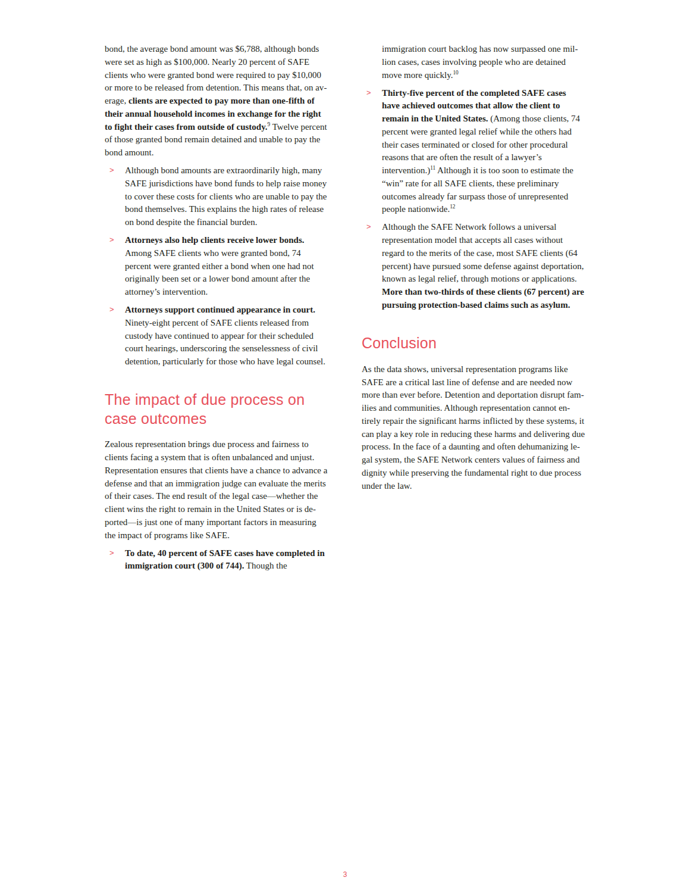bond, the average bond amount was $6,788, although bonds were set as high as $100,000. Nearly 20 percent of SAFE clients who were granted bond were required to pay $10,000 or more to be released from detention. This means that, on average, clients are expected to pay more than one-fifth of their annual household incomes in exchange for the right to fight their cases from outside of custody.9 Twelve percent of those granted bond remain detained and unable to pay the bond amount.
Although bond amounts are extraordinarily high, many SAFE jurisdictions have bond funds to help raise money to cover these costs for clients who are unable to pay the bond themselves. This explains the high rates of release on bond despite the financial burden.
Attorneys also help clients receive lower bonds. Among SAFE clients who were granted bond, 74 percent were granted either a bond when one had not originally been set or a lower bond amount after the attorney’s intervention.
Attorneys support continued appearance in court. Ninety-eight percent of SAFE clients released from custody have continued to appear for their scheduled court hearings, underscoring the senselessness of civil detention, particularly for those who have legal counsel.
The impact of due process on case outcomes
Zealous representation brings due process and fairness to clients facing a system that is often unbalanced and unjust. Representation ensures that clients have a chance to advance a defense and that an immigration judge can evaluate the merits of their cases. The end result of the legal case—whether the client wins the right to remain in the United States or is deported—is just one of many important factors in measuring the impact of programs like SAFE.
To date, 40 percent of SAFE cases have completed in immigration court (300 of 744). Though the
immigration court backlog has now surpassed one million cases, cases involving people who are detained move more quickly.10
Thirty-five percent of the completed SAFE cases have achieved outcomes that allow the client to remain in the United States. (Among those clients, 74 percent were granted legal relief while the others had their cases terminated or closed for other procedural reasons that are often the result of a lawyer’s intervention.)11 Although it is too soon to estimate the “win” rate for all SAFE clients, these preliminary outcomes already far surpass those of unrepresented people nationwide.12
Although the SAFE Network follows a universal representation model that accepts all cases without regard to the merits of the case, most SAFE clients (64 percent) have pursued some defense against deportation, known as legal relief, through motions or applications. More than two-thirds of these clients (67 percent) are pursuing protection-based claims such as asylum.
Conclusion
As the data shows, universal representation programs like SAFE are a critical last line of defense and are needed now more than ever before. Detention and deportation disrupt families and communities. Although representation cannot entirely repair the significant harms inflicted by these systems, it can play a key role in reducing these harms and delivering due process. In the face of a daunting and often dehumanizing legal system, the SAFE Network centers values of fairness and dignity while preserving the fundamental right to due process under the law.
3